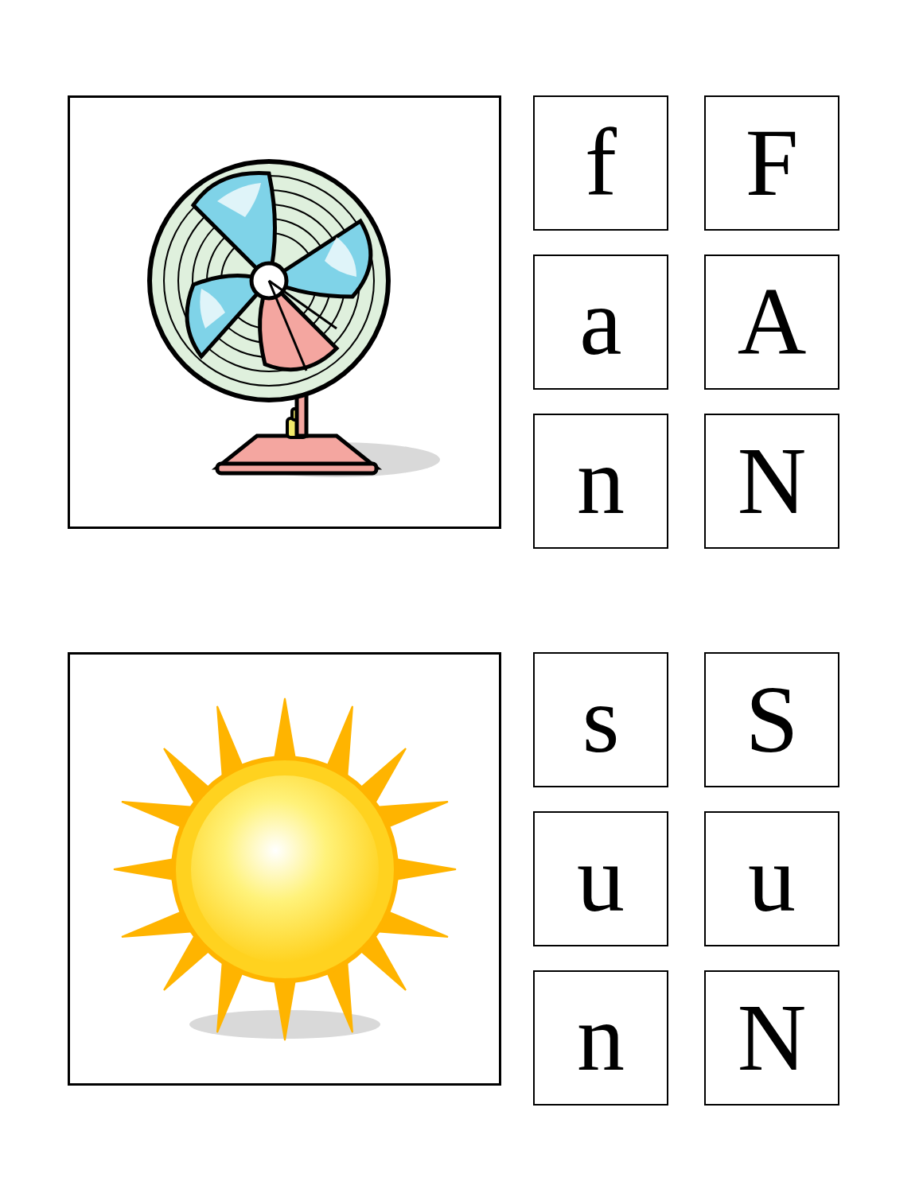f
a
n
F
A
N
s
u
n
S
u
N